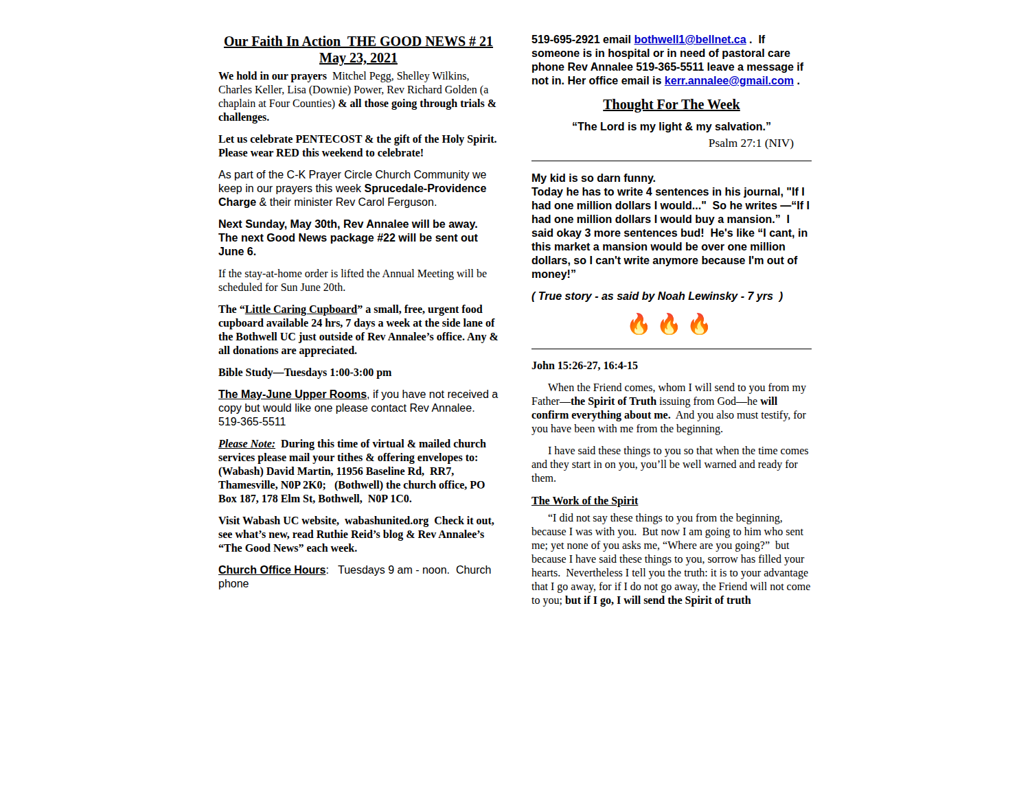Our Faith In Action THE GOOD NEWS # 21 May 23, 2021
We hold in our prayers Mitchel Pegg, Shelley Wilkins, Charles Keller, Lisa (Downie) Power, Rev Richard Golden (a chaplain at Four Counties) & all those going through trials & challenges.
Let us celebrate PENTECOST & the gift of the Holy Spirit.
Please wear RED this weekend to celebrate!
As part of the C-K Prayer Circle Church Community we keep in our prayers this week Sprucedale-Providence Charge & their minister Rev Carol Ferguson.
Next Sunday, May 30th, Rev Annalee will be away. The next Good News package #22 will be sent out June 6.
If the stay-at-home order is lifted the Annual Meeting will be scheduled for Sun June 20th.
The “Little Caring Cupboard” a small, free, urgent food cupboard available 24 hrs, 7 days a week at the side lane of the Bothwell UC just outside of Rev Annalee’s office. Any & all donations are appreciated.
Bible Study—Tuesdays 1:00-3:00 pm
The May-June Upper Rooms, if you have not received a copy but would like one please contact Rev Annalee. 519-365-5511
Please Note: During this time of virtual & mailed church services please mail your tithes & offering envelopes to: (Wabash) David Martin, 11956 Baseline Rd, RR7, Thamesville, N0P 2K0; (Bothwell) the church office, PO Box 187, 178 Elm St, Bothwell, N0P 1C0.
Visit Wabash UC website, wabashunited.org Check it out, see what’s new, read Ruthie Reid’s blog & Rev Annalee’s “The Good News” each week.
Church Office Hours: Tuesdays 9 am - noon. Church phone
519-695-2921 email bothwell1@bellnet.ca . If someone is in hospital or in need of pastoral care phone Rev Annalee 519-365-5511 leave a message if not in. Her office email is kerr.annalee@gmail.com .
Thought For The Week
“The Lord is my light & my salvation.”
Psalm 27:1 (NIV)
My kid is so darn funny.
Today he has to write 4 sentences in his journal, "If I had one million dollars I would..." So he writes —“If I had one million dollars I would buy a mansion.” I said okay 3 more sentences bud! He's like “I cant, in this market a mansion would be over one million dollars, so I can't write anymore because I'm out of money!”
( True story - as said by Noah Lewinsky - 7 yrs )
🔥🔥🔥
John 15:26-27, 16:4-15
When the Friend comes, whom I will send to you from my Father—the Spirit of Truth issuing from God—he will confirm everything about me. And you also must testify, for you have been with me from the beginning.
I have said these things to you so that when the time comes and they start in on you, you’ll be well warned and ready for them.
The Work of the Spirit
“I did not say these things to you from the beginning, because I was with you. But now I am going to him who sent me; yet none of you asks me, “Where are you going?” but because I have said these things to you, sorrow has filled your hearts. Nevertheless I tell you the truth: it is to your advantage that I go away, for if I do not go away, the Friend will not come to you; but if I go, I will send the Spirit of truth